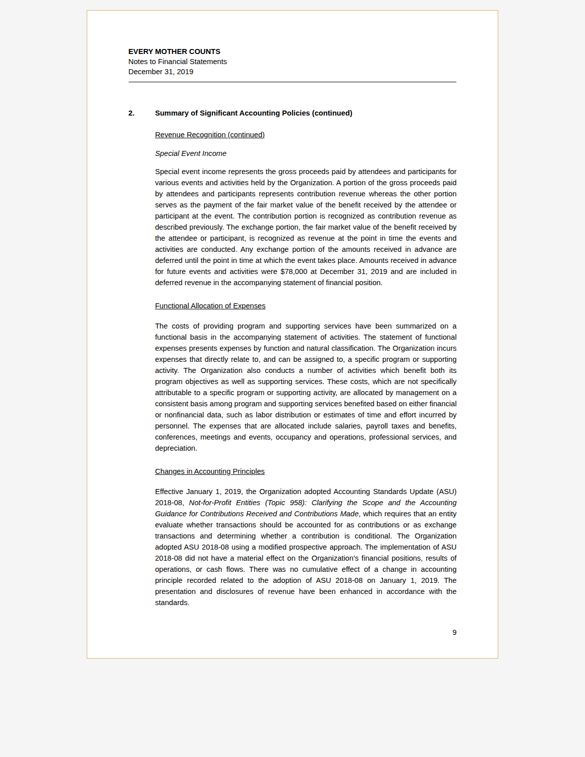EVERY MOTHER COUNTS
Notes to Financial Statements
December 31, 2019
2.
Summary of Significant Accounting Policies (continued)
Revenue Recognition (continued)
Special Event Income
Special event income represents the gross proceeds paid by attendees and participants for various events and activities held by the Organization. A portion of the gross proceeds paid by attendees and participants represents contribution revenue whereas the other portion serves as the payment of the fair market value of the benefit received by the attendee or participant at the event. The contribution portion is recognized as contribution revenue as described previously. The exchange portion, the fair market value of the benefit received by the attendee or participant, is recognized as revenue at the point in time the events and activities are conducted. Any exchange portion of the amounts received in advance are deferred until the point in time at which the event takes place. Amounts received in advance for future events and activities were $78,000 at December 31, 2019 and are included in deferred revenue in the accompanying statement of financial position.
Functional Allocation of Expenses
The costs of providing program and supporting services have been summarized on a functional basis in the accompanying statement of activities. The statement of functional expenses presents expenses by function and natural classification. The Organization incurs expenses that directly relate to, and can be assigned to, a specific program or supporting activity. The Organization also conducts a number of activities which benefit both its program objectives as well as supporting services. These costs, which are not specifically attributable to a specific program or supporting activity, are allocated by management on a consistent basis among program and supporting services benefited based on either financial or nonfinancial data, such as labor distribution or estimates of time and effort incurred by personnel. The expenses that are allocated include salaries, payroll taxes and benefits, conferences, meetings and events, occupancy and operations, professional services, and depreciation.
Changes in Accounting Principles
Effective January 1, 2019, the Organization adopted Accounting Standards Update (ASU) 2018-08, Not-for-Profit Entities (Topic 958): Clarifying the Scope and the Accounting Guidance for Contributions Received and Contributions Made, which requires that an entity evaluate whether transactions should be accounted for as contributions or as exchange transactions and determining whether a contribution is conditional. The Organization adopted ASU 2018-08 using a modified prospective approach. The implementation of ASU 2018-08 did not have a material effect on the Organization's financial positions, results of operations, or cash flows. There was no cumulative effect of a change in accounting principle recorded related to the adoption of ASU 2018-08 on January 1, 2019. The presentation and disclosures of revenue have been enhanced in accordance with the standards.
9